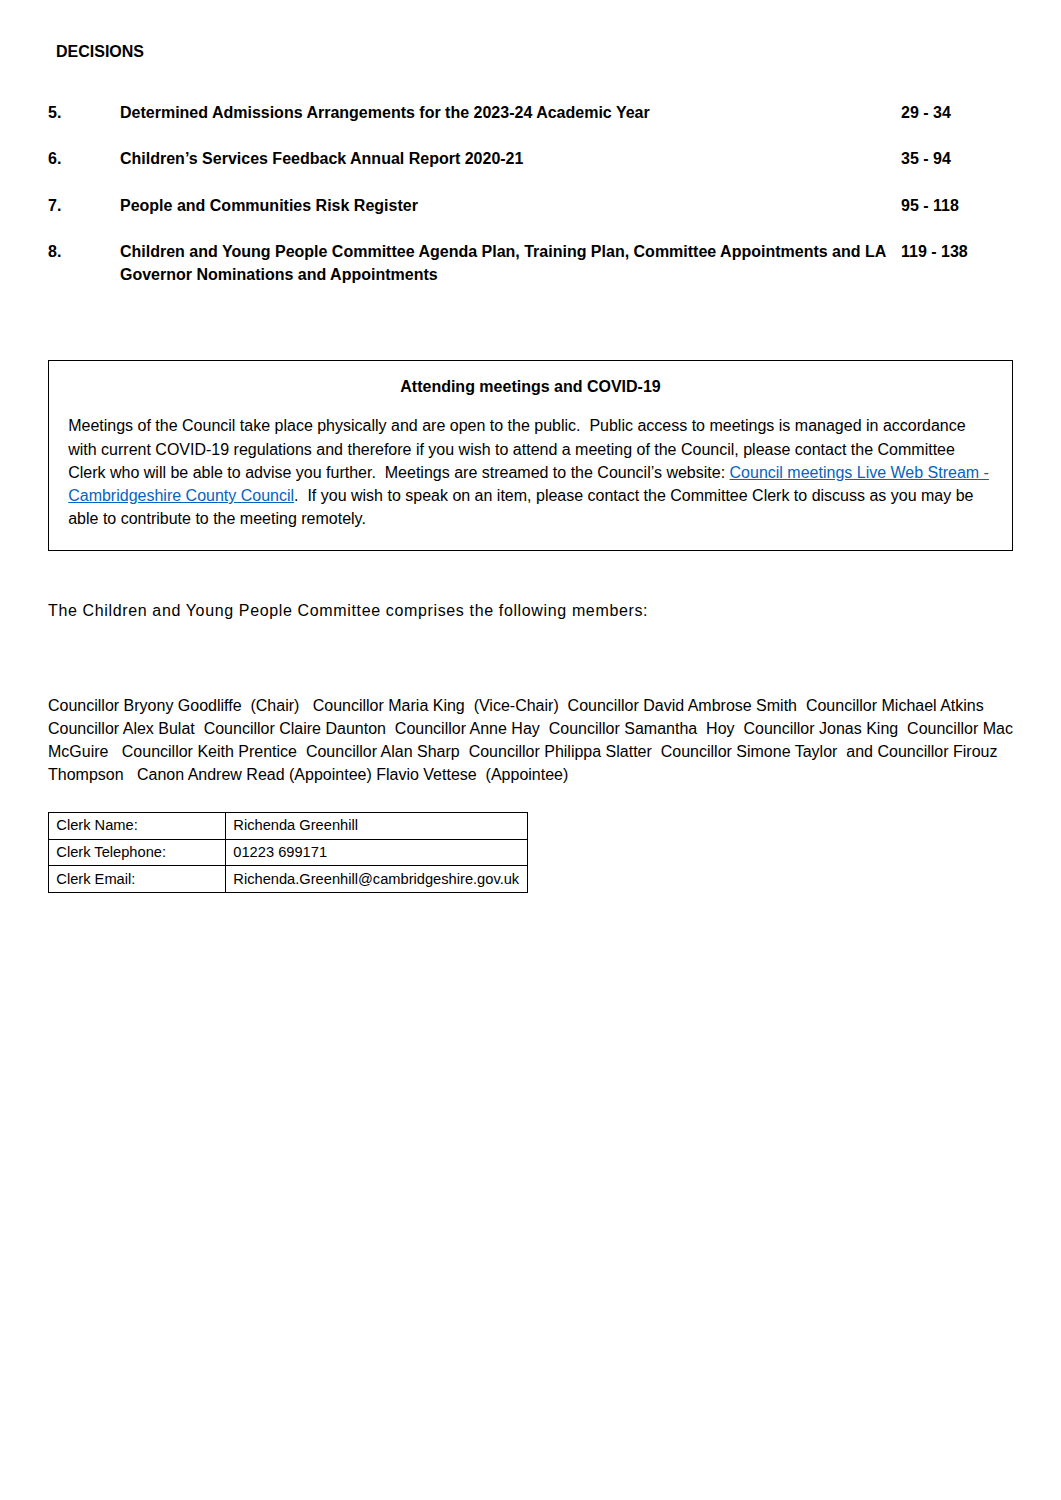DECISIONS
| 5. | Determined Admissions Arrangements for the 2023-24 Academic Year | 29 - 34 |
| 6. | Children’s Services Feedback Annual Report 2020-21 | 35 - 94 |
| 7. | People and Communities Risk Register | 95 - 118 |
| 8. | Children and Young People Committee Agenda Plan, Training Plan, Committee Appointments and LA Governor Nominations and Appointments | 119 - 138 |
Attending meetings and COVID-19
Meetings of the Council take place physically and are open to the public. Public access to meetings is managed in accordance with current COVID-19 regulations and therefore if you wish to attend a meeting of the Council, please contact the Committee Clerk who will be able to advise you further. Meetings are streamed to the Council’s website: Council meetings Live Web Stream - Cambridgeshire County Council. If you wish to speak on an item, please contact the Committee Clerk to discuss as you may be able to contribute to the meeting remotely.
The Children and Young People Committee comprises the following members:
Councillor Bryony Goodliffe (Chair) Councillor Maria King (Vice-Chair) Councillor David Ambrose Smith Councillor Michael Atkins Councillor Alex Bulat Councillor Claire Daunton Councillor Anne Hay Councillor Samantha Hoy Councillor Jonas King Councillor Mac McGuire Councillor Keith Prentice Councillor Alan Sharp Councillor Philippa Slatter Councillor Simone Taylor and Councillor Firouz Thompson Canon Andrew Read (Appointee) Flavio Vettese (Appointee)
| Clerk Name: | Richenda Greenhill |
| Clerk Telephone: | 01223 699171 |
| Clerk Email: | Richenda.Greenhill@cambridgeshire.gov.uk |